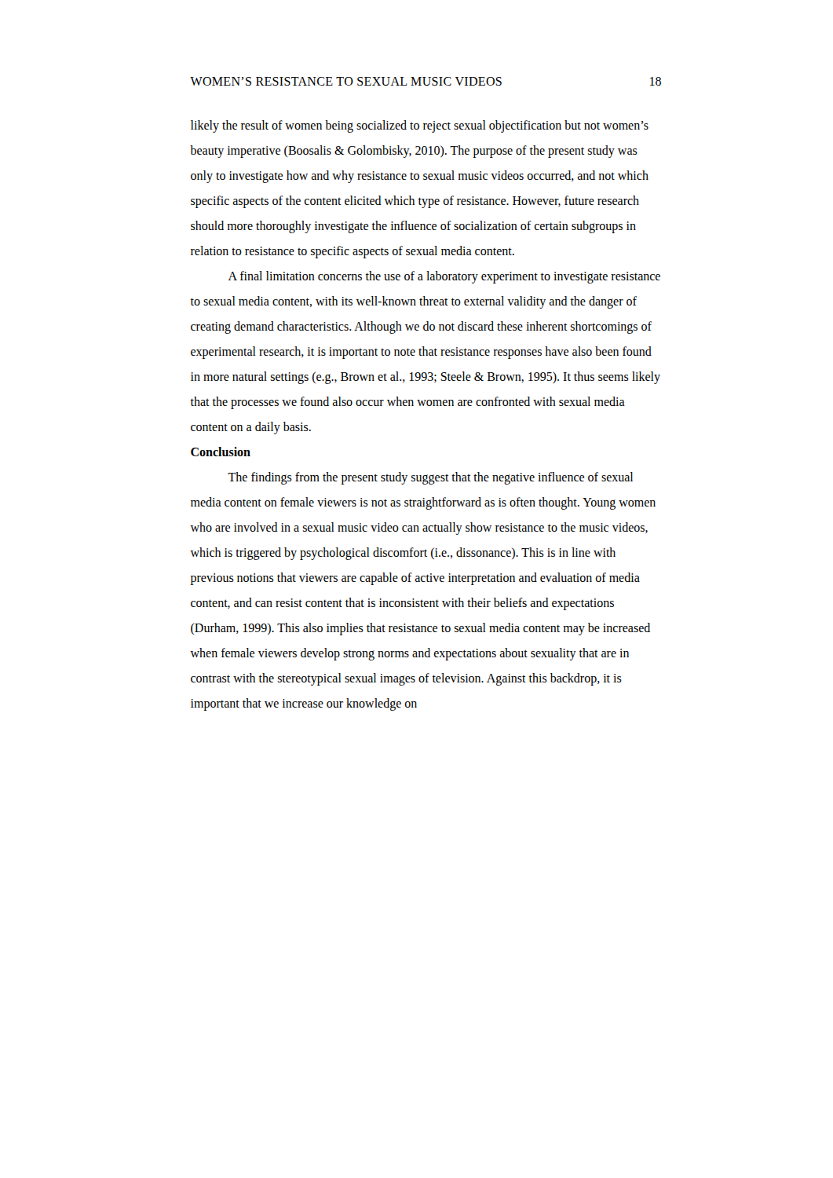Women’s Resistance to Sexual Music Videos 18
likely the result of women being socialized to reject sexual objectification but not women’s beauty imperative (Boosalis & Golombisky, 2010). The purpose of the present study was only to investigate how and why resistance to sexual music videos occurred, and not which specific aspects of the content elicited which type of resistance. However, future research should more thoroughly investigate the influence of socialization of certain subgroups in relation to resistance to specific aspects of sexual media content.
A final limitation concerns the use of a laboratory experiment to investigate resistance to sexual media content, with its well-known threat to external validity and the danger of creating demand characteristics. Although we do not discard these inherent shortcomings of experimental research, it is important to note that resistance responses have also been found in more natural settings (e.g., Brown et al., 1993; Steele & Brown, 1995). It thus seems likely that the processes we found also occur when women are confronted with sexual media content on a daily basis.
Conclusion
The findings from the present study suggest that the negative influence of sexual media content on female viewers is not as straightforward as is often thought. Young women who are involved in a sexual music video can actually show resistance to the music videos, which is triggered by psychological discomfort (i.e., dissonance). This is in line with previous notions that viewers are capable of active interpretation and evaluation of media content, and can resist content that is inconsistent with their beliefs and expectations (Durham, 1999). This also implies that resistance to sexual media content may be increased when female viewers develop strong norms and expectations about sexuality that are in contrast with the stereotypical sexual images of television. Against this backdrop, it is important that we increase our knowledge on